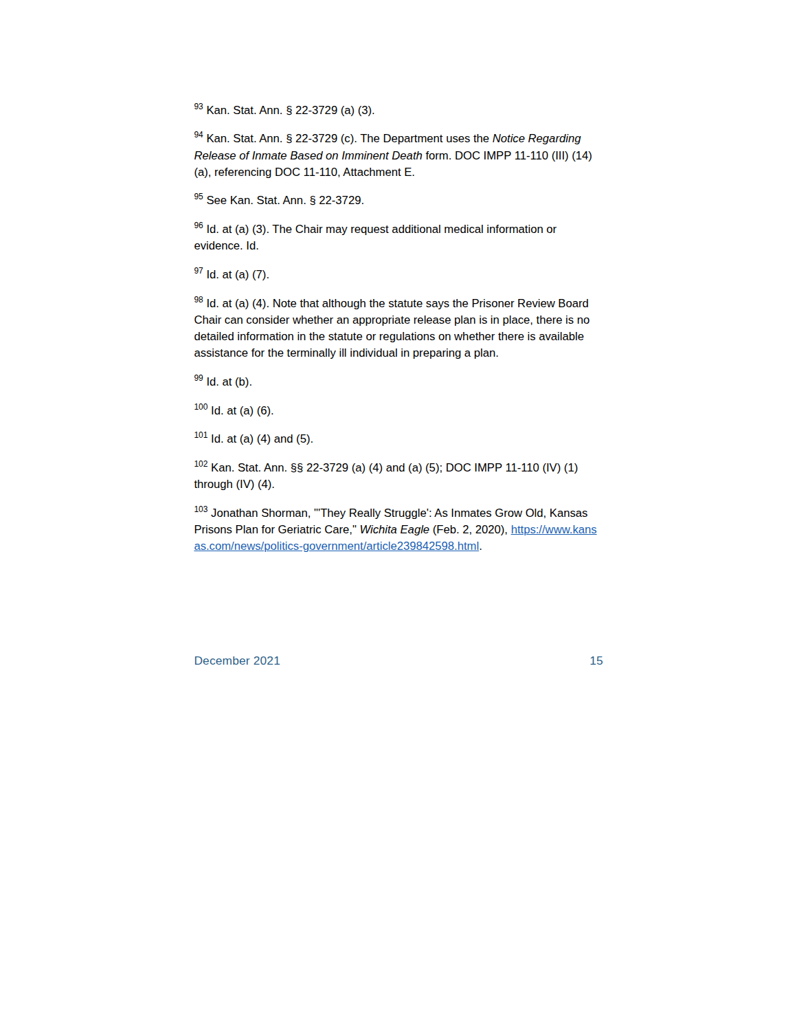93 Kan. Stat. Ann. § 22-3729 (a) (3).
94 Kan. Stat. Ann. § 22-3729 (c). The Department uses the Notice Regarding Release of Inmate Based on Imminent Death form. DOC IMPP 11-110 (III) (14) (a), referencing DOC 11-110, Attachment E.
95 See Kan. Stat. Ann. § 22-3729.
96 Id. at (a) (3). The Chair may request additional medical information or evidence. Id.
97 Id. at (a) (7).
98 Id. at (a) (4). Note that although the statute says the Prisoner Review Board Chair can consider whether an appropriate release plan is in place, there is no detailed information in the statute or regulations on whether there is available assistance for the terminally ill individual in preparing a plan.
99 Id. at (b).
100 Id. at (a) (6).
101 Id. at (a) (4) and (5).
102 Kan. Stat. Ann. §§ 22-3729 (a) (4) and (a) (5); DOC IMPP 11-110 (IV) (1) through (IV) (4).
103 Jonathan Shorman, "'They Really Struggle': As Inmates Grow Old, Kansas Prisons Plan for Geriatric Care," Wichita Eagle (Feb. 2, 2020), https://www.kansas.com/news/politics-government/article239842598.html.
December 2021 15